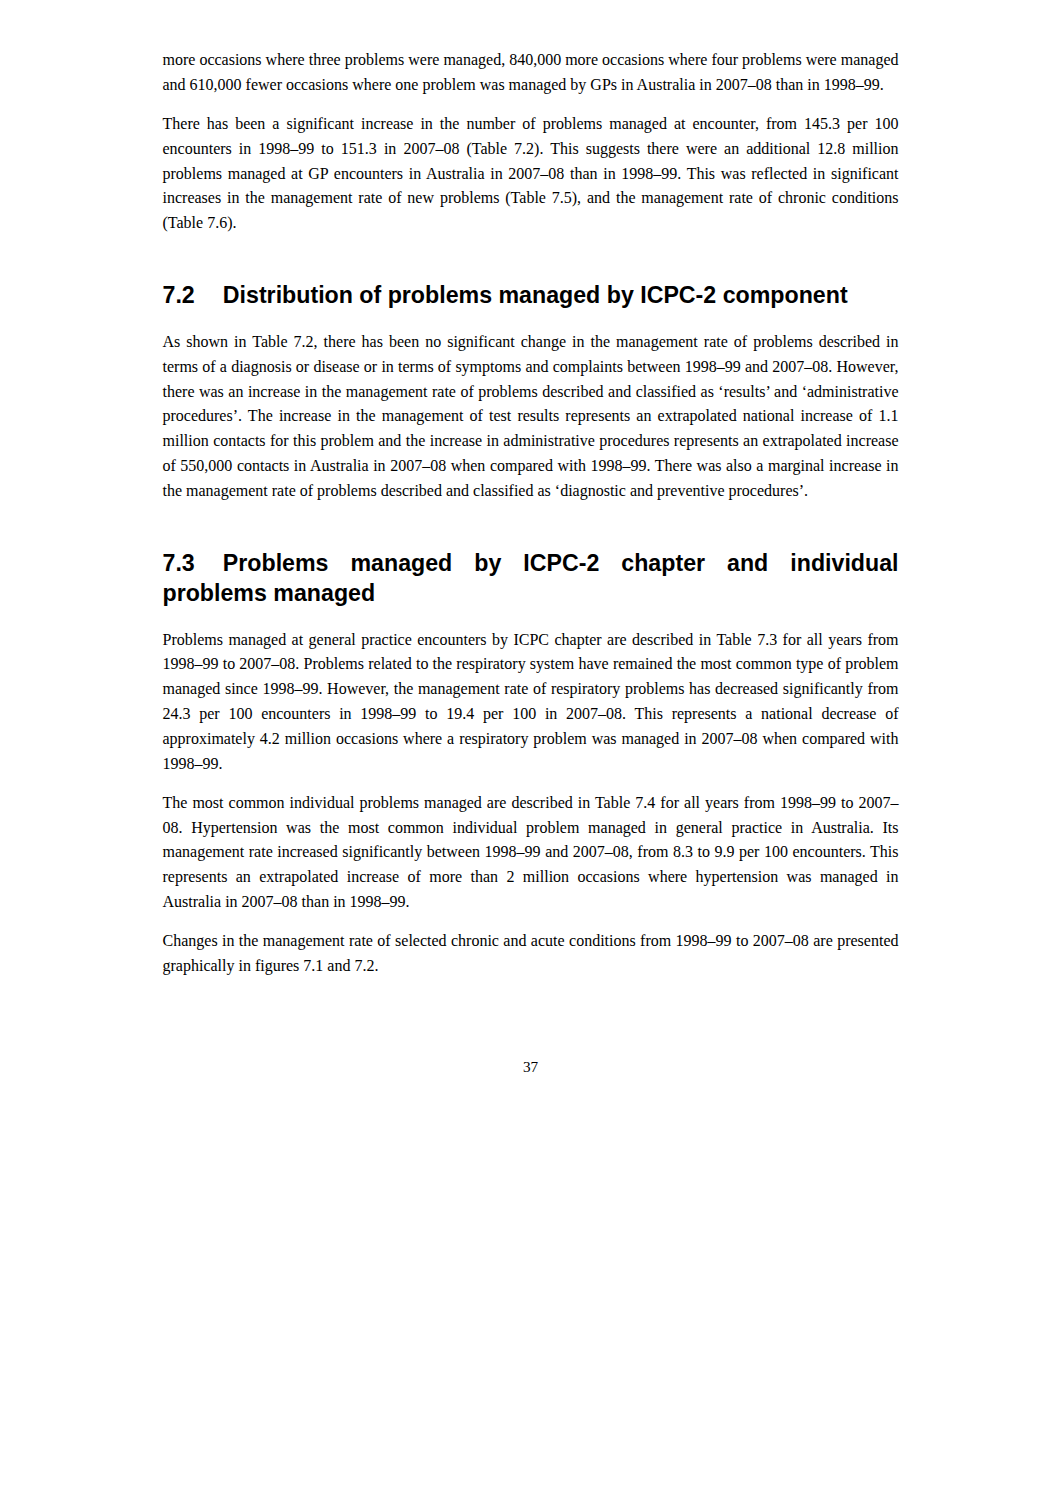more occasions where three problems were managed, 840,000 more occasions where four problems were managed and 610,000 fewer occasions where one problem was managed by GPs in Australia in 2007–08 than in 1998–99.
There has been a significant increase in the number of problems managed at encounter, from 145.3 per 100 encounters in 1998–99 to 151.3 in 2007–08 (Table 7.2). This suggests there were an additional 12.8 million problems managed at GP encounters in Australia in 2007–08 than in 1998–99. This was reflected in significant increases in the management rate of new problems (Table 7.5), and the management rate of chronic conditions (Table 7.6).
7.2 Distribution of problems managed by ICPC-2 component
As shown in Table 7.2, there has been no significant change in the management rate of problems described in terms of a diagnosis or disease or in terms of symptoms and complaints between 1998–99 and 2007–08. However, there was an increase in the management rate of problems described and classified as ‘results’ and ‘administrative procedures’. The increase in the management of test results represents an extrapolated national increase of 1.1 million contacts for this problem and the increase in administrative procedures represents an extrapolated increase of 550,000 contacts in Australia in 2007–08 when compared with 1998–99. There was also a marginal increase in the management rate of problems described and classified as ‘diagnostic and preventive procedures’.
7.3 Problems managed by ICPC-2 chapter and individual problems managed
Problems managed at general practice encounters by ICPC chapter are described in Table 7.3 for all years from 1998–99 to 2007–08. Problems related to the respiratory system have remained the most common type of problem managed since 1998–99. However, the management rate of respiratory problems has decreased significantly from 24.3 per 100 encounters in 1998–99 to 19.4 per 100 in 2007–08. This represents a national decrease of approximately 4.2 million occasions where a respiratory problem was managed in 2007–08 when compared with 1998–99.
The most common individual problems managed are described in Table 7.4 for all years from 1998–99 to 2007–08. Hypertension was the most common individual problem managed in general practice in Australia. Its management rate increased significantly between 1998–99 and 2007–08, from 8.3 to 9.9 per 100 encounters. This represents an extrapolated increase of more than 2 million occasions where hypertension was managed in Australia in 2007–08 than in 1998–99.
Changes in the management rate of selected chronic and acute conditions from 1998–99 to 2007–08 are presented graphically in figures 7.1 and 7.2.
37